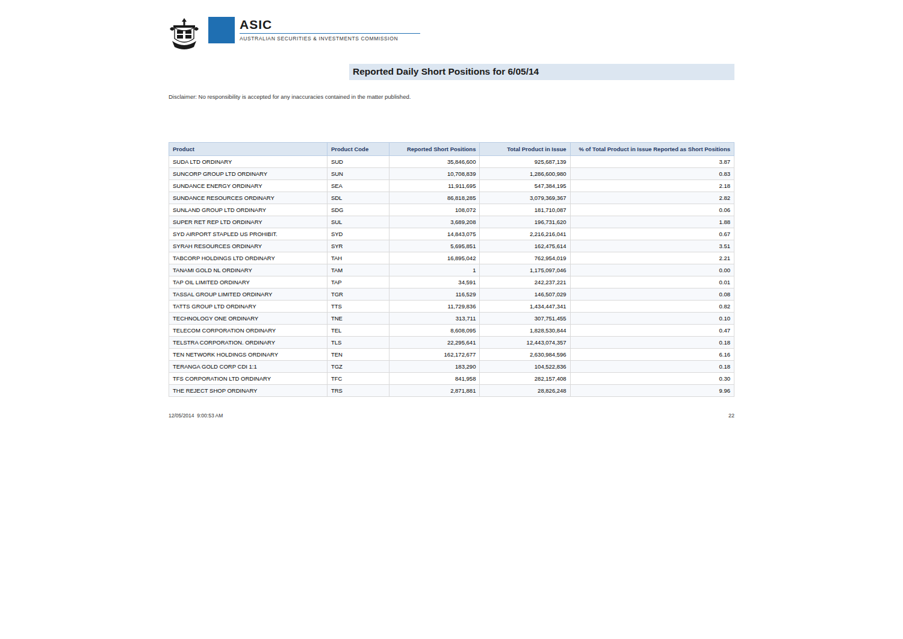ASIC
Australian Securities & Investments Commission
Reported Daily Short Positions for 6/05/14
Disclaimer: No responsibility is accepted for any inaccuracies contained in the matter published.
| Product | Product Code | Reported Short Positions | Total Product in Issue | % of Total Product in Issue Reported as Short Positions |
| --- | --- | --- | --- | --- |
| SUDA LTD ORDINARY | SUD | 35,846,600 | 925,687,139 | 3.87 |
| SUNCORP GROUP LTD ORDINARY | SUN | 10,708,839 | 1,286,600,980 | 0.83 |
| SUNDANCE ENERGY ORDINARY | SEA | 11,911,695 | 547,384,195 | 2.18 |
| SUNDANCE RESOURCES ORDINARY | SDL | 86,818,285 | 3,079,369,367 | 2.82 |
| SUNLAND GROUP LTD ORDINARY | SDG | 108,072 | 181,710,087 | 0.06 |
| SUPER RET REP LTD ORDINARY | SUL | 3,689,208 | 196,731,620 | 1.88 |
| SYD AIRPORT STAPLED US PROHIBIT. | SYD | 14,843,075 | 2,216,216,041 | 0.67 |
| SYRAH RESOURCES ORDINARY | SYR | 5,695,851 | 162,475,614 | 3.51 |
| TABCORP HOLDINGS LTD ORDINARY | TAH | 16,895,042 | 762,954,019 | 2.21 |
| TANAMI GOLD NL ORDINARY | TAM | 1 | 1,175,097,046 | 0.00 |
| TAP OIL LIMITED ORDINARY | TAP | 34,591 | 242,237,221 | 0.01 |
| TASSAL GROUP LIMITED ORDINARY | TGR | 116,529 | 146,507,029 | 0.08 |
| TATTS GROUP LTD ORDINARY | TTS | 11,729,836 | 1,434,447,341 | 0.82 |
| TECHNOLOGY ONE ORDINARY | TNE | 313,711 | 307,751,455 | 0.10 |
| TELECOM CORPORATION ORDINARY | TEL | 8,608,095 | 1,828,530,844 | 0.47 |
| TELSTRA CORPORATION. ORDINARY | TLS | 22,295,641 | 12,443,074,357 | 0.18 |
| TEN NETWORK HOLDINGS ORDINARY | TEN | 162,172,677 | 2,630,984,596 | 6.16 |
| TERANGA GOLD CORP CDI 1:1 | TGZ | 183,290 | 104,522,836 | 0.18 |
| TFS CORPORATION LTD ORDINARY | TFC | 841,958 | 282,157,408 | 0.30 |
| THE REJECT SHOP ORDINARY | TRS | 2,871,881 | 28,826,248 | 9.96 |
12/05/2014 9:00:53 AM
22